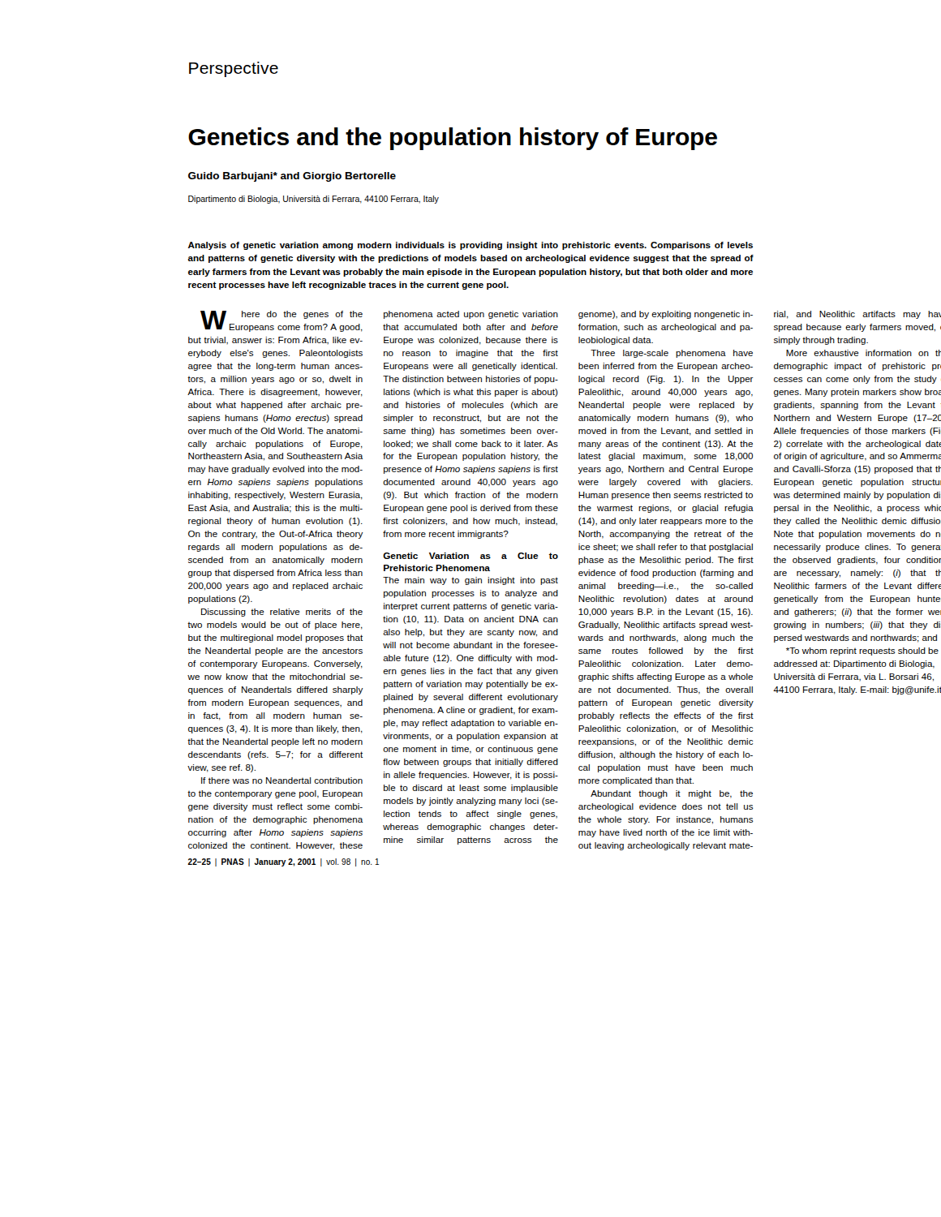Perspective
Genetics and the population history of Europe
Guido Barbujani* and Giorgio Bertorelle
Dipartimento di Biologia, Università di Ferrara, 44100 Ferrara, Italy
Analysis of genetic variation among modern individuals is providing insight into prehistoric events. Comparisons of levels and patterns of genetic diversity with the predictions of models based on archeological evidence suggest that the spread of early farmers from the Levant was probably the main episode in the European population history, but that both older and more recent processes have left recognizable traces in the current gene pool.
Where do the genes of the Europeans come from? A good, but trivial, answer is: From Africa, like everybody else's genes. Paleontologists agree that the long-term human ancestors, a million years ago or so, dwelt in Africa. There is disagreement, however, about what happened after archaic presapiens humans (Homo erectus) spread over much of the Old World. The anatomically archaic populations of Europe, Northeastern Asia, and Southeastern Asia may have gradually evolved into the modern Homo sapiens sapiens populations inhabiting, respectively, Western Eurasia, East Asia, and Australia; this is the multiregional theory of human evolution (1). On the contrary, the Out-of-Africa theory regards all modern populations as descended from an anatomically modern group that dispersed from Africa less than 200,000 years ago and replaced archaic populations (2).
Discussing the relative merits of the two models would be out of place here, but the multiregional model proposes that the Neandertal people are the ancestors of contemporary Europeans. Conversely, we now know that the mitochondrial sequences of Neandertals differed sharply from modern European sequences, and in fact, from all modern human sequences (3, 4). It is more than likely, then, that the Neandertal people left no modern descendants (refs. 5–7; for a different view, see ref. 8).
If there was no Neandertal contribution to the contemporary gene pool, European gene diversity must reflect some combination of the demographic phenomena occurring after Homo sapiens sapiens colonized the continent. However, these phenomena acted upon genetic variation that accumulated both after and before Europe was colonized, because there is no reason to imagine that the first Europeans were all genetically identical. The distinction between histories of populations (which is what this paper is about) and histories of molecules (which are simpler to reconstruct, but are not the same thing) has sometimes been overlooked; we shall come back to it later. As for the European population history, the presence of Homo sapiens sapiens is first documented around 40,000 years ago (9). But which fraction of the modern European gene pool is derived from these first colonizers, and how much, instead, from more recent immigrants?
Genetic Variation as a Clue to Prehistoric Phenomena
The main way to gain insight into past population processes is to analyze and interpret current patterns of genetic variation (10, 11). Data on ancient DNA can also help, but they are scanty now, and will not become abundant in the foreseeable future (12). One difficulty with modern genes lies in the fact that any given pattern of variation may potentially be explained by several different evolutionary phenomena. A cline or gradient, for example, may reflect adaptation to variable environments, or a population expansion at one moment in time, or continuous gene flow between groups that initially differed in allele frequencies. However, it is possible to discard at least some implausible models by jointly analyzing many loci (selection tends to affect single genes, whereas demographic changes determine similar patterns across the genome), and by exploiting nongenetic information, such as archeological and paleobiological data.
Three large-scale phenomena have been inferred from the European archeological record (Fig. 1). In the Upper Paleolithic, around 40,000 years ago, Neandertal people were replaced by anatomically modern humans (9), who moved in from the Levant, and settled in many areas of the continent (13). At the latest glacial maximum, some 18,000 years ago, Northern and Central Europe were largely covered with glaciers. Human presence then seems restricted to the warmest regions, or glacial refugia (14), and only later reappears more to the North, accompanying the retreat of the ice sheet; we shall refer to that postglacial phase as the Mesolithic period. The first evidence of food production (farming and animal breeding—i.e., the so-called Neolithic revolution) dates at around 10,000 years B.P. in the Levant (15, 16). Gradually, Neolithic artifacts spread westwards and northwards, along much the same routes followed by the first Paleolithic colonization. Later demographic shifts affecting Europe as a whole are not documented. Thus, the overall pattern of European genetic diversity probably reflects the effects of the first Paleolithic colonization, or of Mesolithic reexpansions, or of the Neolithic demic diffusion, although the history of each local population must have been much more complicated than that.
Abundant though it might be, the archeological evidence does not tell us the whole story. For instance, humans may have lived north of the ice limit without leaving archeologically relevant material, and Neolithic artifacts may have spread because early farmers moved, or simply through trading.
More exhaustive information on the demographic impact of prehistoric processes can come only from the study of genes. Many protein markers show broad gradients, spanning from the Levant to Northern and Western Europe (17–20). Allele frequencies of those markers (Fig. 2) correlate with the archeological dates of origin of agriculture, and so Ammerman and Cavalli-Sforza (15) proposed that the European genetic population structure was determined mainly by population dispersal in the Neolithic, a process which they called the Neolithic demic diffusion. Note that population movements do not necessarily produce clines. To generate the observed gradients, four conditions are necessary, namely: (i) that the Neolithic farmers of the Levant differed genetically from the European hunters and gatherers; (ii) that the former were growing in numbers; (iii) that they dispersed westwards and northwards; and
*To whom reprint requests should be addressed at: Dipartimento di Biologia, Università di Ferrara, via L. Borsari 46, 44100 Ferrara, Italy. E-mail: bjg@unife.it.
22–25|PNAS|January 2, 2001|vol. 98|no. 1